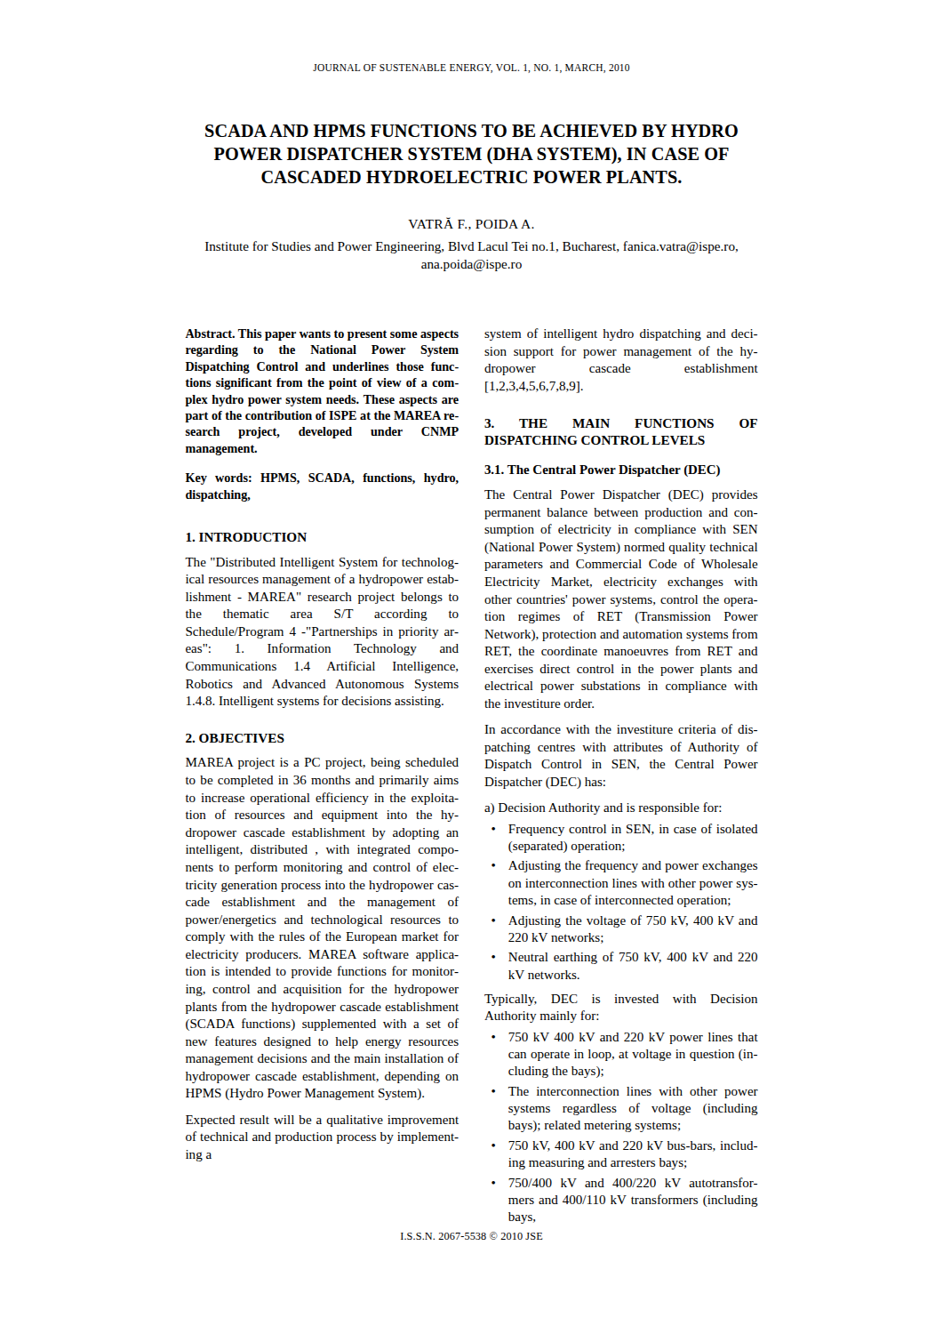JOURNAL OF SUSTENABLE ENERGY, VOL. 1, NO. 1, MARCH, 2010
SCADA AND HPMS FUNCTIONS TO BE ACHIEVED BY HYDRO POWER DISPATCHER SYSTEM (DHA SYSTEM), IN CASE OF CASCADED HYDROELECTRIC POWER PLANTS.
VATRĂ F., POIDA A.
Institute for Studies and Power Engineering, Blvd Lacul Tei no.1, Bucharest, fanica.vatra@ispe.ro,
ana.poida@ispe.ro
Abstract. This paper wants to present some aspects regarding to the National Power System Dispatching Control and underlines those functions significant from the point of view of a complex hydro power system needs. These aspects are part of the contribution of ISPE at the MAREA research project, developed under CNMP management.
Key words: HPMS, SCADA, functions, hydro, dispatching,
1. INTRODUCTION
The "Distributed Intelligent System for technological resources management of a hydropower establishment - MAREA" research project belongs to the thematic area S/T according to Schedule/Program 4 -"Partnerships in priority areas": 1. Information Technology and Communications 1.4 Artificial Intelligence, Robotics and Advanced Autonomous Systems 1.4.8. Intelligent systems for decisions assisting.
2. OBJECTIVES
MAREA project is a PC project, being scheduled to be completed in 36 months and primarily aims to increase operational efficiency in the exploitation of resources and equipment into the hydropower cascade establishment by adopting an intelligent, distributed , with integrated components to perform monitoring and control of electricity generation process into the hydropower cascade establishment and the management of power/energetics and technological resources to comply with the rules of the European market for electricity producers. MAREA software application is intended to provide functions for monitoring, control and acquisition for the hydropower plants from the hydropower cascade establishment (SCADA functions) supplemented with a set of new features designed to help energy resources management decisions and the main installation of hydropower cascade establishment, depending on HPMS (Hydro Power Management System).
Expected result will be a qualitative improvement of technical and production process by implementing a
system of intelligent hydro dispatching and decision support for power management of the hydropower cascade establishment [1,2,3,4,5,6,7,8,9].
3. THE MAIN FUNCTIONS OF DISPATCHING CONTROL LEVELS
3.1. The Central Power Dispatcher (DEC)
The Central Power Dispatcher (DEC) provides permanent balance between production and consumption of electricity in compliance with SEN (National Power System) normed quality technical parameters and Commercial Code of Wholesale Electricity Market, electricity exchanges with other countries' power systems, control the operation regimes of RET (Transmission Power Network), protection and automation systems from RET, the coordinate manoeuvres from RET and exercises direct control in the power plants and electrical power substations in compliance with the investiture order.
In accordance with the investiture criteria of dispatching centres with attributes of Authority of Dispatch Control in SEN, the Central Power Dispatcher (DEC) has:
a) Decision Authority and is responsible for:
Frequency control in SEN, in case of isolated (separated) operation;
Adjusting the frequency and power exchanges on interconnection lines with other power systems, in case of interconnected operation;
Adjusting the voltage of 750 kV, 400 kV and 220 kV networks;
Neutral earthing of 750 kV, 400 kV and 220 kV networks.
Typically, DEC is invested with Decision Authority mainly for:
750 kV 400 kV and 220 kV power lines that can operate in loop, at voltage in question (including the bays);
The interconnection lines with other power systems regardless of voltage (including bays); related metering systems;
750 kV, 400 kV and 220 kV bus-bars, including measuring and arresters bays;
750/400 kV and 400/220 kV autotransfor-mers and 400/110 kV transformers (including bays,
I.S.S.N. 2067-5538 © 2010 JSE